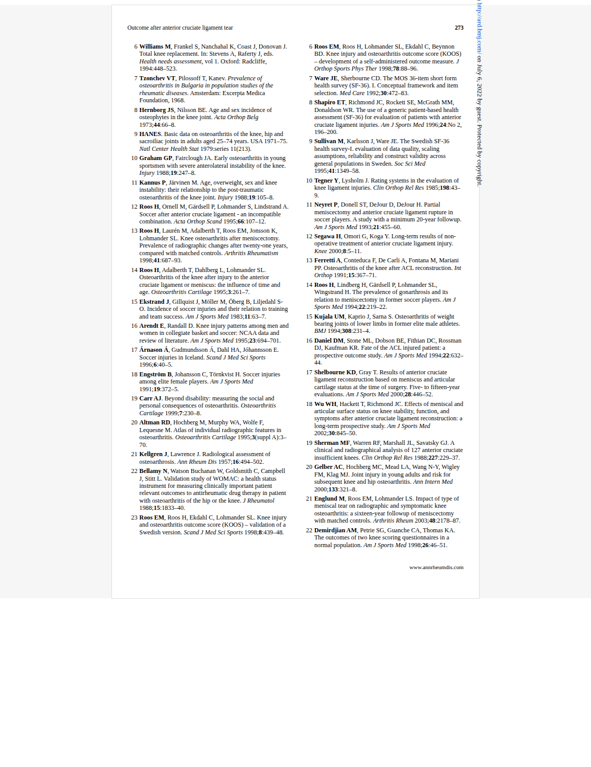Outcome after anterior cruciate ligament tear
273
Ann Rheum Dis: first published as 10.1136/ard.2003.008136 on 12 February 2004. Downloaded from http://ard.bmj.com/ on July 6, 2022 by guest. Protected by copyright.
Williams M, Frankel S, Nanchahal K, Coast J, Donovan J. Total knee replacement. In: Stevens A, Raferty J, eds. Health needs assessment, vol 1. Oxford: Radcliffe, 1994:448–523.
Tzonchev VT, Pilossoff T, Kanev. Prevalence of osteoarthritis in Bulgaria in population studies of the rheumatic diseases. Amsterdam: Excerpta Medica Foundation, 1968.
Hernborg JS, Nilsson BE. Age and sex incidence of osteophytes in the knee joint. Acta Orthop Belg 1973;44:66–8.
HANES. Basic data on osteoarthritis of the knee, hip and sacroiliac joints in adults aged 25–74 years. USA 1971–75. Natl Center Health Stat 1979:series 11(213).
Graham GP, Fairclough JA. Early osteoarthritis in young sportsmen with severe anterolateral instability of the knee. Injury 1988;19:247–8.
Kannus P, Järvinen M. Age, overweight, sex and knee instability: their relationship to the post-traumatic osteoarthritis of the knee joint. Injury 1988;19:105–8.
Roos H, Ornell M, Gärdsell P, Lohmander S, Lindstrand A. Soccer after anterior cruciate ligament - an incompatible combination. Acta Orthop Scand 1995;66:107–12.
Roos H, Laurén M, Adalberth T, Roos EM, Jonsson K, Lohmander SL. Knee osteoarthritis after meniscectomy. Prevalence of radiographic changes after twenty-one years, compared with matched controls. Arthritis Rheumatism 1998;41:687–93.
Roos H, Adalberth T, Dahlberg L, Lohmander SL. Osteoarthritis of the knee after injury to the anterior cruciate ligament or meniscus: the influence of time and age. Osteoarthritis Cartilage 1995;3:261–7.
Ekstrand J, Gillquist J, Möller M, Öberg B, Liljedahl S-O. Incidence of soccer injuries and their relation to training and team success. Am J Sports Med 1983;11:63–7.
Arendt E, Randall D. Knee injury patterns among men and women in collegiate basket and soccer: NCAA data and review of literature. Am J Sports Med 1995;23:694–701.
Árnason Á, Gudmundsson Á, Dahl HA, Jóhannsson E. Soccer injuries in Iceland. Scand J Med Sci Sports 1996;6:40–5.
Engström B, Johansson C, Törnkvist H. Soccer injuries among elite female players. Am J Sports Med 1991;19:372–5.
Carr AJ. Beyond disability: measuring the social and personal consequences of osteoarthritis. Osteoarthritis Cartilage 1999;7:230–8.
Altman RD, Hochberg M, Murphy WA, Wolfe F, Lequesne M. Atlas of individual radiographic features in osteoarthritis. Osteoarthritis Cartilage 1995;3(suppl A):3–70.
Kellgren J, Lawrence J. Radiological assessment of osteoarthrosis. Ann Rheum Dis 1957;16:494–502.
Bellamy N, Watson Buchanan W, Goldsmith C, Campbell J, Stitt L. Validation study of WOMAC: a health status instrument for measuring clinically important patient relevant outcomes to antirheumatic drug therapy in patient with osteoarthritis of the hip or the knee. J Rheumatol 1988;15:1833–40.
Roos EM, Roos H, Ekdahl C, Lohmander SL. Knee injury and osteoarthritis outcome score (KOOS) – validation of a Swedish version. Scand J Med Sci Sports 1998;8:439–48.
Roos EM, Roos H, Lohmander SL, Ekdahl C, Beynnon BD. Knee injury and osteoarthritis outcome score (KOOS) – development of a self-administered outcome measure. J Orthop Sports Phys Ther 1998;78:88–96.
Ware JE, Sherbourne CD. The MOS 36-item short form health survey (SF-36). I. Conceptual framework and item selection. Med Care 1992;30:472–83.
Shapiro ET, Richmond JC, Rockett SE, McGrath MM, Donaldson WR. The use of a generic patient-based health assessment (SF-36) for evaluation of patients with anterior cruciate ligament injuries. Am J Sports Med 1996;24:No 2, 196–200.
Sullivan M, Karlsson J, Ware JE. The Swedish SF-36 health survey-I. evaluation of data quality, scaling assumptions, reliability and construct validity across general populations in Sweden. Soc Sci Med 1995;41:1349–58.
Tegner Y, Lysholm J. Rating systems in the evaluation of knee ligament injuries. Clin Orthop Rel Res 1985;198:43–9.
Neyret P, Donell ST, DeJour D, DeJour H. Partial meniscectomy and anterior cruciate ligament rupture in soccer players. A study with a minimum 20-year followup. Am J Sports Med 1993;21:455–60.
Segawa H, Omori G, Koga Y. Long-term results of non-operative treatment of anterior cruciate ligament injury. Knee 2000;8:5–11.
Ferretti A, Conteduca F, De Carli A, Fontana M, Mariani PP. Osteoarthritis of the knee after ACL reconstruction. Int Orthop 1991;15:367–71.
Roos H, Lindberg H, Gärdsell P, Lohmander SL, Wingstrand H. The prevalence of gonarthrosis and its relation to meniscectomy in former soccer players. Am J Sports Med 1994;22:219–22.
Kujala UM, Kaprio J, Sarna S. Osteoarthritis of weight bearing joints of lower limbs in former elite male athletes. BMJ 1994;308:231–4.
Daniel DM, Stone ML, Dobson BE, Fithian DC, Rossman DJ, Kaufman KR. Fate of the ACL injured patient: a prospective outcome study. Am J Sports Med 1994;22:632–44.
Shelbourne KD, Gray T. Results of anterior cruciate ligament reconstruction based on meniscus and articular cartilage status at the time of surgery. Five- to fifteen-year evaluations. Am J Sports Med 2000;28:446–52.
Wu WH, Hackett T, Richmond JC. Effects of meniscal and articular surface status on knee stability, function, and symptoms after anterior cruciate ligament reconstruction: a long-term prospective study. Am J Sports Med 2002;30:845–50.
Sherman MF, Warren RF, Marshall JL, Savatsky GJ. A clinical and radiographical analysis of 127 anterior cruciate insufficient knees. Clin Orthop Rel Res 1988;227:229–37.
Gelber AC, Hochberg MC, Mead LA, Wang N-Y, Wigley FM, Klag MJ. Joint injury in young adults and risk for subsequent knee and hip osteoarthritis. Ann Intern Med 2000;133:321–8.
Englund M, Roos EM, Lohmander LS. Impact of type of meniscal tear on radiographic and symptomatic knee osteoarthritis: a sixteen-year followup of meniscectomy with matched controls. Arthritis Rheum 2003;48:2178–87.
Demirdjian AM, Petrie SG, Guanche CA, Thomas KA. The outcomes of two knee scoring questionnaires in a normal population. Am J Sports Med 1998;26:46–51.
www.annrheumdis.com